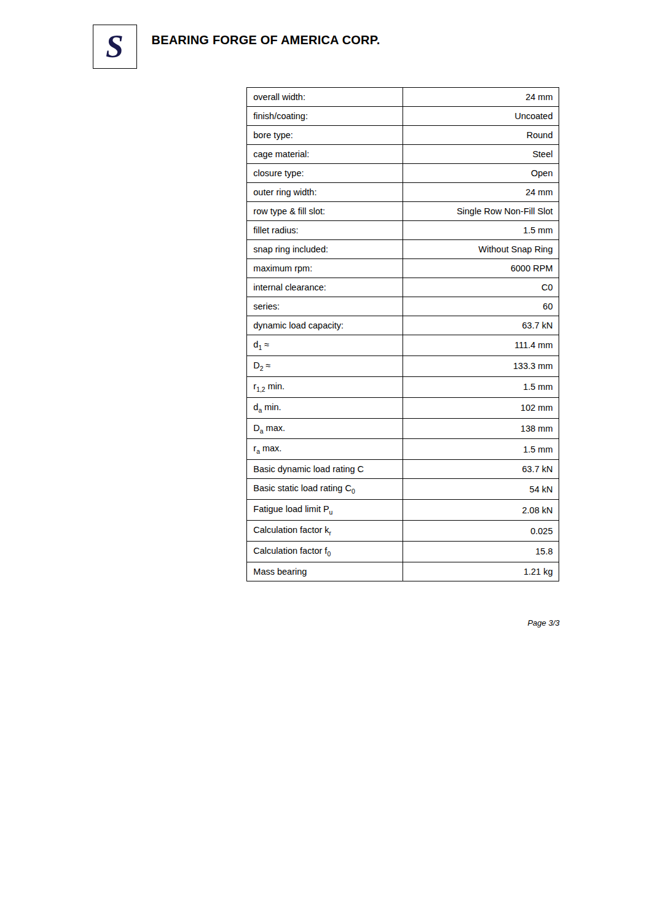S
BEARING FORGE OF AMERICA CORP.
| overall width: | 24 mm |
| finish/coating: | Uncoated |
| bore type: | Round |
| cage material: | Steel |
| closure type: | Open |
| outer ring width: | 24 mm |
| row type & fill slot: | Single Row Non-Fill Slot |
| fillet radius: | 1.5 mm |
| snap ring included: | Without Snap Ring |
| maximum rpm: | 6000 RPM |
| internal clearance: | C0 |
| series: | 60 |
| dynamic load capacity: | 63.7 kN |
| d 1 ≈ | 111.4 mm |
| D 2 ≈ | 133.3 mm |
| r 1,2 min. | 1.5 mm |
| d a min. | 102 mm |
| D a max. | 138 mm |
| r a max. | 1.5 mm |
| Basic dynamic load rating C | 63.7 kN |
| Basic static load rating C 0 | 54 kN |
| Fatigue load limit P u | 2.08 kN |
| Calculation factor k r | 0.025 |
| Calculation factor f 0 | 15.8 |
| Mass bearing | 1.21 kg |
Page 3/3